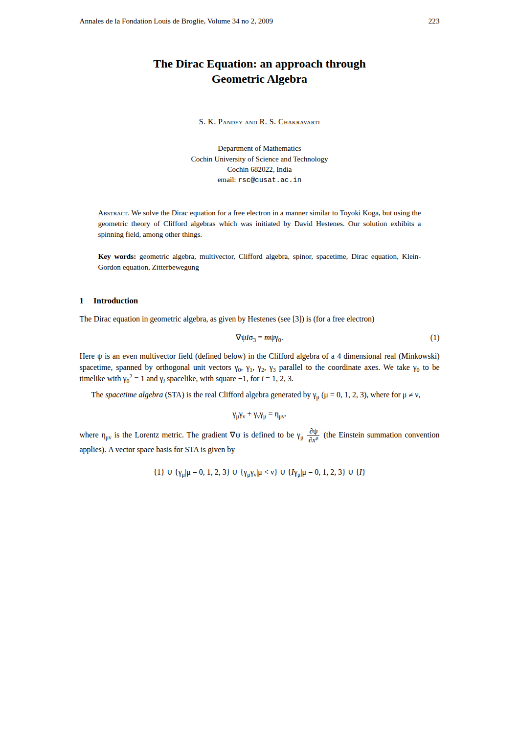Annales de la Fondation Louis de Broglie, Volume 34 no 2, 2009 223
The Dirac Equation: an approach through
Geometric Algebra
S. K. Pandey and R. S. Chakravarti
Department of Mathematics
Cochin University of Science and Technology
Cochin 682022, India
email: rsc@cusat.ac.in
Abstract. We solve the Dirac equation for a free electron in a manner similar to Toyoki Koga, but using the geometric theory of Clifford algebras which was initiated by David Hestenes. Our solution exhibits a spinning field, among other things.
Key words: geometric algebra, multivector, Clifford algebra, spinor, spacetime, Dirac equation, Klein-Gordon equation, Zitterbewegung
1 Introduction
The Dirac equation in geometric algebra, as given by Hestenes (see [3]) is (for a free electron)
∇ψIσ3 = mψγ0. (1)
Here ψ is an even multivector field (defined below) in the Clifford algebra of a 4 dimensional real (Minkowski) spacetime, spanned by orthogonal unit vectors γ0, γ1, γ2, γ3 parallel to the coordinate axes. We take γ0 to be timelike with γ02 = 1 and γi spacelike, with square −1, for i = 1, 2, 3.
The spacetime algebra (STA) is the real Clifford algebra generated by γμ (μ = 0, 1, 2, 3), where for μ ≠ ν,
γμγν + γνγμ = ημν.
where ημν is the Lorentz metric. The gradient ∇ψ is defined to be γμ ∂ψ∂xμ (the Einstein summation convention applies). A vector space basis for STA is given by
{1} ∪ {γμ|μ = 0, 1, 2, 3} ∪ {γμγν|μ < ν} ∪ {Iγμ|μ = 0, 1, 2, 3} ∪ {I}